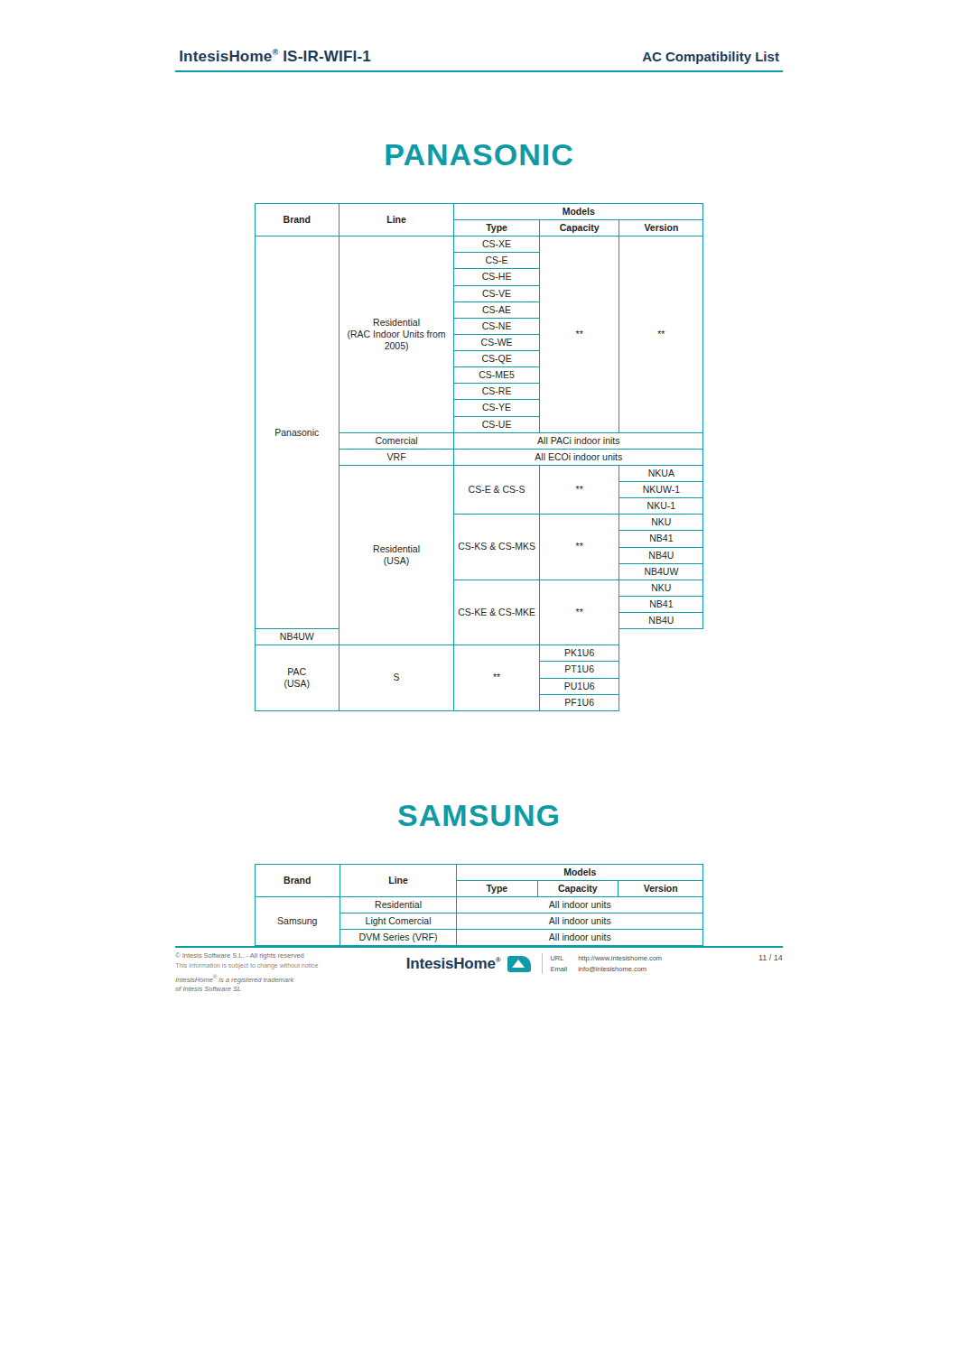IntesisHome® IS-IR-WIFI-1
AC Compatibility List
PANASONIC
| Brand | Line | Models |
| --- | --- | --- |
| Type | Capacity | Version |
| Panasonic | Residential (RAC Indoor Units from 2005) | CS-XE | ** | ** |
| CS-E |
| CS-HE |
| CS-VE |
| CS-AE |
| CS-NE |
| CS-WE |
| CS-QE |
| CS-ME5 |
| CS-RE |
| CS-YE |
| CS-UE |
| Comercial | All PACi indoor inits |
| VRF | All ECOi indoor units |
| Residential (USA) | CS-E & CS-S | ** | NKUA |
| NKUW-1 |
| NKU-1 |
| CS-KS & CS-MKS | ** | NKU |
| NB41 |
| NB4U |
| NB4UW |
| CS-KE & CS-MKE | ** | NKU |
| NB41 |
| NB4U |
| NB4UW |
| PAC (USA) | S | ** | PK1U6 |
| PT1U6 |
| PU1U6 |
| PF1U6 |
SAMSUNG
| Brand | Line | Models |
| --- | --- | --- |
| Type | Capacity | Version |
| Samsung | Residential | All indoor units |
| Light Comercial | All indoor units |
| DVM Series (VRF) | All indoor units |
© Intesis Software S.L. - All rights reserved
This information is subject to change without notice
IntesisHome® is a registered trademark
of Intesis Software SL
IntesisHome®
URL
Email
http://www.intesishome.com
info@intesishome.com
11 / 14